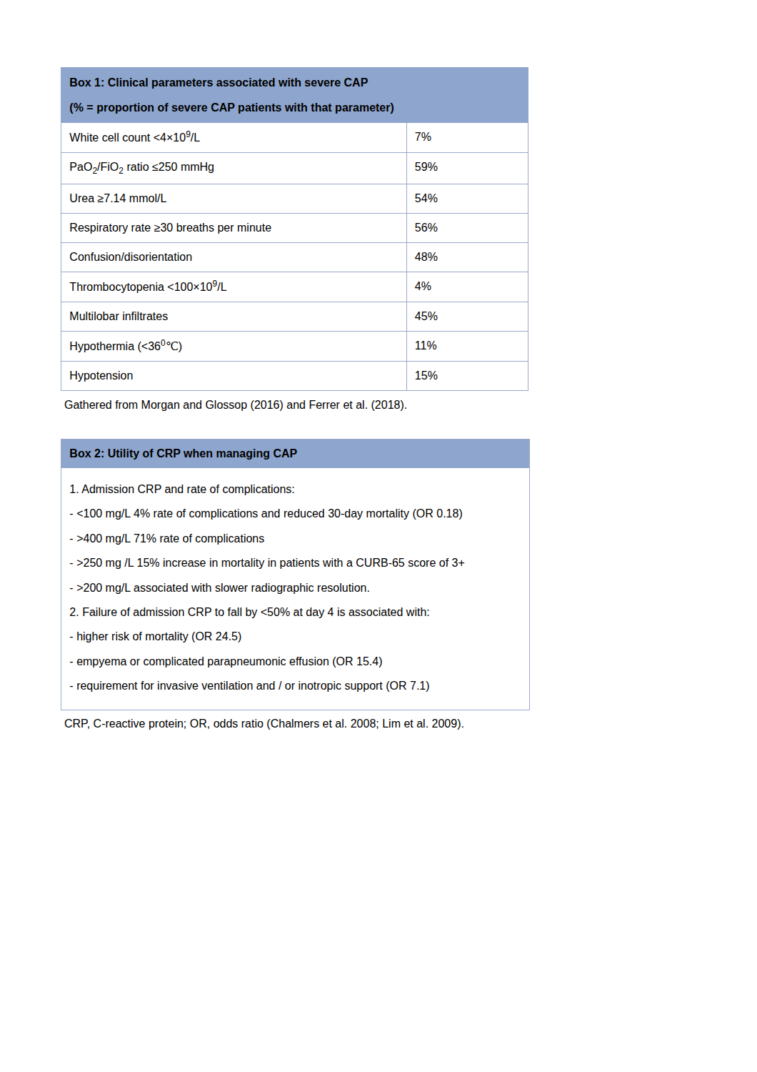| Box 1: Clinical parameters associated with severe CAP (% = proportion of severe CAP patients with that parameter) |
| --- |
| White cell count <4×10 9 /L | 7% |
| PaO 2 /FiO 2 ratio ≤250 mmHg | 59% |
| Urea ≥7.14 mmol/L | 54% |
| Respiratory rate ≥30 breaths per minute | 56% |
| Confusion/disorientation | 48% |
| Thrombocytopenia <100×10 9 /L | 4% |
| Multilobar infiltrates | 45% |
| Hypothermia (<36 0 ℃) | 11% |
| Hypotension | 15% |
Gathered from Morgan and Glossop (2016) and Ferrer et al. (2018).
Box 2: Utility of CRP when managing CAP
1. Admission CRP and rate of complications:
- <100 mg/L 4% rate of complications and reduced 30-day mortality (OR 0.18)
- >400 mg/L 71% rate of complications
- >250 mg /L 15% increase in mortality in patients with a CURB-65 score of 3+
- >200 mg/L associated with slower radiographic resolution.
2. Failure of admission CRP to fall by <50% at day 4 is associated with:
- higher risk of mortality (OR 24.5)
- empyema or complicated parapneumonic effusion (OR 15.4)
- requirement for invasive ventilation and / or inotropic support (OR 7.1)
CRP, C-reactive protein; OR, odds ratio (Chalmers et al. 2008; Lim et al. 2009).